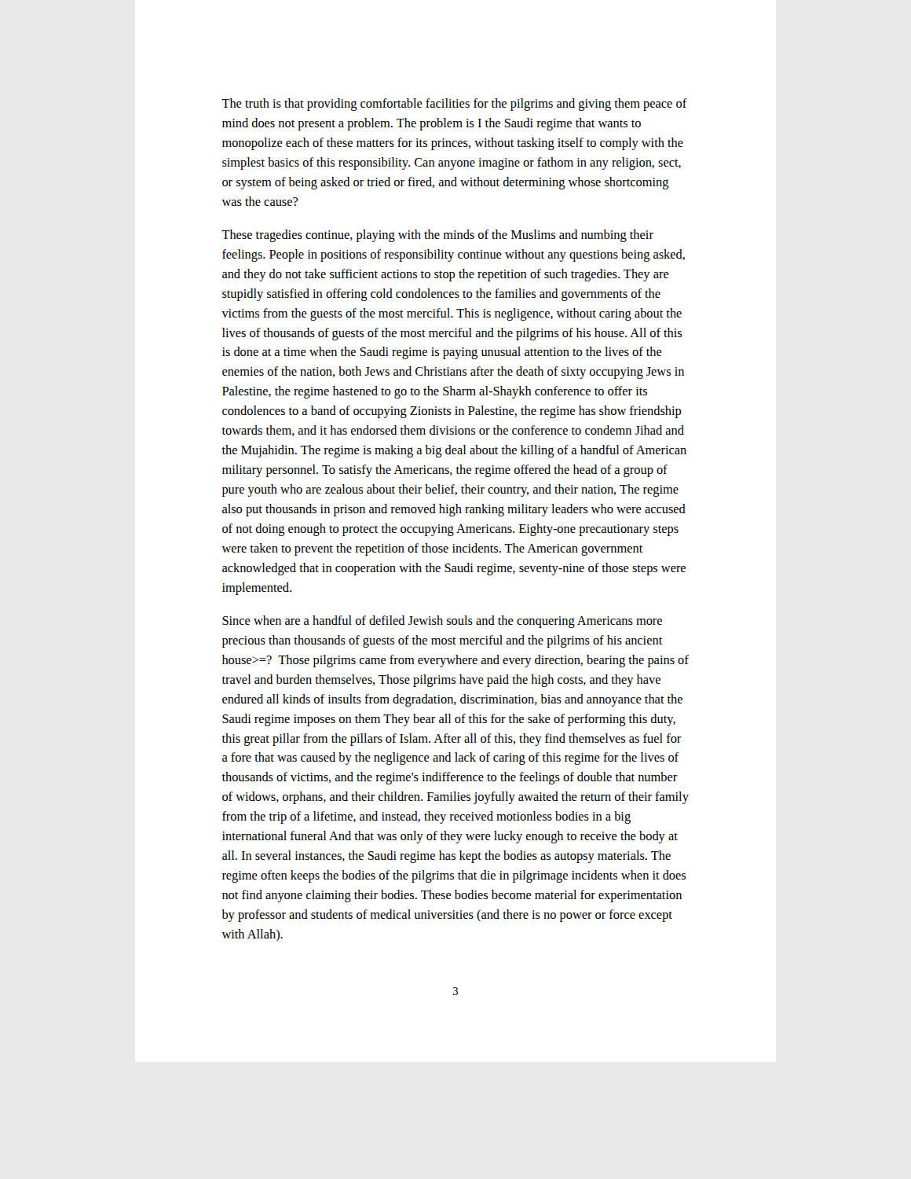The truth is that providing comfortable facilities for the pilgrims and giving them peace of mind does not present a problem. The problem is I the Saudi regime that wants to monopolize each of these matters for its princes, without tasking itself to comply with the simplest basics of this responsibility. Can anyone imagine or fathom in any religion, sect, or system of being asked or tried or fired, and without determining whose shortcoming was the cause?
These tragedies continue, playing with the minds of the Muslims and numbing their feelings. People in positions of responsibility continue without any questions being asked, and they do not take sufficient actions to stop the repetition of such tragedies. They are stupidly satisfied in offering cold condolences to the families and governments of the victims from the guests of the most merciful. This is negligence, without caring about the lives of thousands of guests of the most merciful and the pilgrims of his house. All of this is done at a time when the Saudi regime is paying unusual attention to the lives of the enemies of the nation, both Jews and Christians after the death of sixty occupying Jews in Palestine, the regime hastened to go to the Sharm al-Shaykh conference to offer its condolences to a band of occupying Zionists in Palestine, the regime has show friendship towards them, and it has endorsed them divisions or the conference to condemn Jihad and the Mujahidin. The regime is making a big deal about the killing of a handful of American military personnel. To satisfy the Americans, the regime offered the head of a group of pure youth who are zealous about their belief, their country, and their nation, The regime also put thousands in prison and removed high ranking military leaders who were accused of not doing enough to protect the occupying Americans. Eighty-one precautionary steps were taken to prevent the repetition of those incidents. The American government acknowledged that in cooperation with the Saudi regime, seventy-nine of those steps were implemented.
Since when are a handful of defiled Jewish souls and the conquering Americans more precious than thousands of guests of the most merciful and the pilgrims of his ancient house>=? Those pilgrims came from everywhere and every direction, bearing the pains of travel and burden themselves, Those pilgrims have paid the high costs, and they have endured all kinds of insults from degradation, discrimination, bias and annoyance that the Saudi regime imposes on them They bear all of this for the sake of performing this duty, this great pillar from the pillars of Islam. After all of this, they find themselves as fuel for a fore that was caused by the negligence and lack of caring of this regime for the lives of thousands of victims, and the regime's indifference to the feelings of double that number of widows, orphans, and their children. Families joyfully awaited the return of their family from the trip of a lifetime, and instead, they received motionless bodies in a big international funeral And that was only of they were lucky enough to receive the body at all. In several instances, the Saudi regime has kept the bodies as autopsy materials. The regime often keeps the bodies of the pilgrims that die in pilgrimage incidents when it does not find anyone claiming their bodies. These bodies become material for experimentation by professor and students of medical universities (and there is no power or force except with Allah).
3